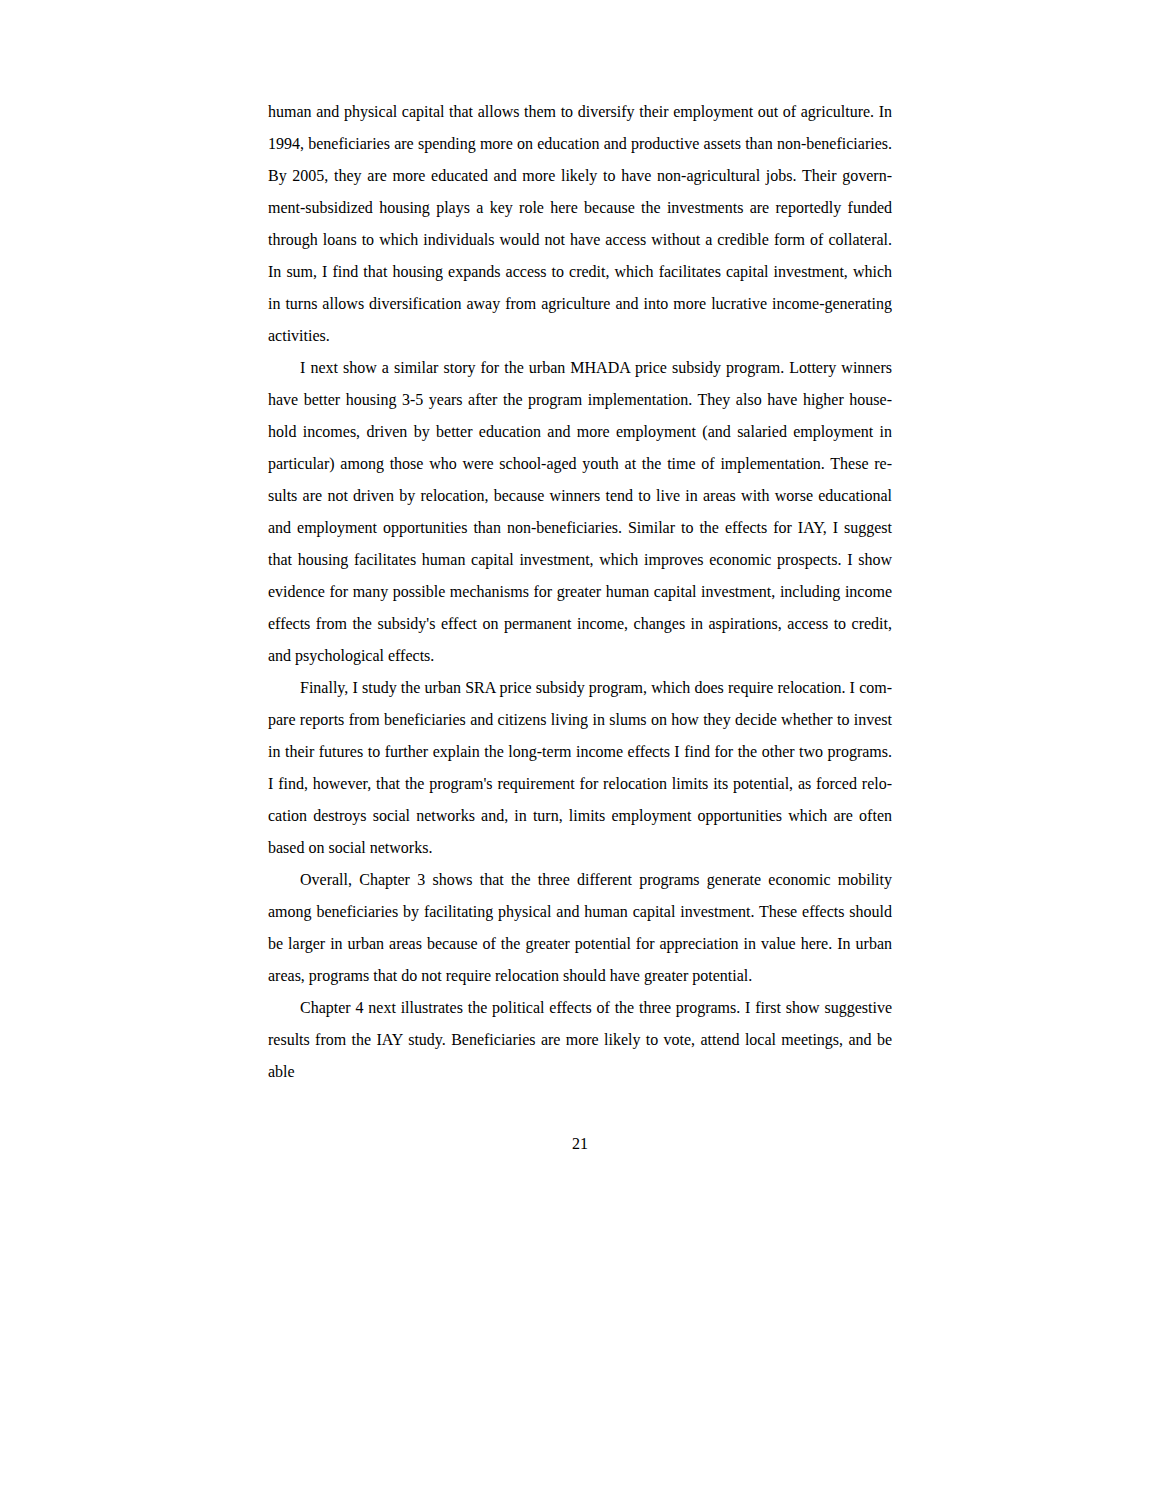human and physical capital that allows them to diversify their employment out of agriculture. In 1994, beneficiaries are spending more on education and productive assets than non-beneficiaries. By 2005, they are more educated and more likely to have non-agricultural jobs. Their government-subsidized housing plays a key role here because the investments are reportedly funded through loans to which individuals would not have access without a credible form of collateral. In sum, I find that housing expands access to credit, which facilitates capital investment, which in turns allows diversification away from agriculture and into more lucrative income-generating activities.
I next show a similar story for the urban MHADA price subsidy program. Lottery winners have better housing 3-5 years after the program implementation. They also have higher household incomes, driven by better education and more employment (and salaried employment in particular) among those who were school-aged youth at the time of implementation. These results are not driven by relocation, because winners tend to live in areas with worse educational and employment opportunities than non-beneficiaries. Similar to the effects for IAY, I suggest that housing facilitates human capital investment, which improves economic prospects. I show evidence for many possible mechanisms for greater human capital investment, including income effects from the subsidy's effect on permanent income, changes in aspirations, access to credit, and psychological effects.
Finally, I study the urban SRA price subsidy program, which does require relocation. I compare reports from beneficiaries and citizens living in slums on how they decide whether to invest in their futures to further explain the long-term income effects I find for the other two programs. I find, however, that the program's requirement for relocation limits its potential, as forced relocation destroys social networks and, in turn, limits employment opportunities which are often based on social networks.
Overall, Chapter 3 shows that the three different programs generate economic mobility among beneficiaries by facilitating physical and human capital investment. These effects should be larger in urban areas because of the greater potential for appreciation in value here. In urban areas, programs that do not require relocation should have greater potential.
Chapter 4 next illustrates the political effects of the three programs. I first show suggestive results from the IAY study. Beneficiaries are more likely to vote, attend local meetings, and be able
21